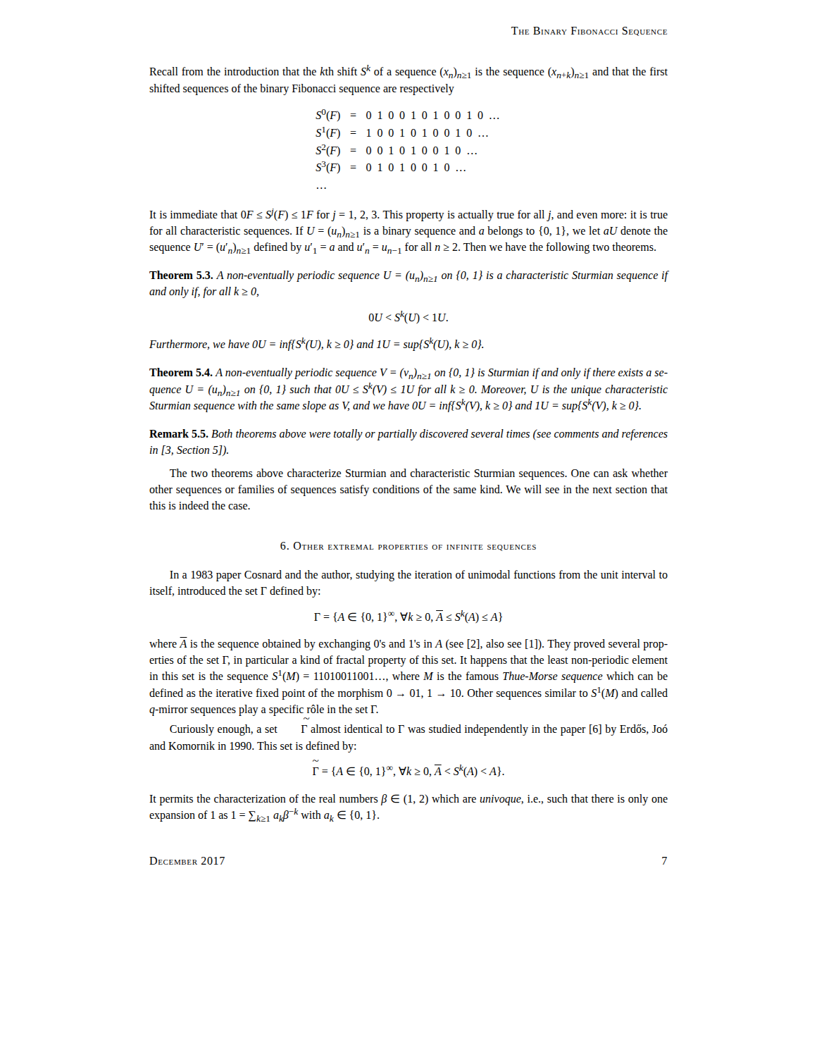The Binary Fibonacci Sequence
Recall from the introduction that the kth shift Sk of a sequence (xn)n≥1 is the sequence (xn+k)n≥1 and that the first shifted sequences of the binary Fibonacci sequence are respectively
| S 0 ( F ) | = | 0 1 0 0 1 0 1 0 0 1 0 … |
| S 1 ( F ) | = | 1 0 0 1 0 1 0 0 1 0 … |
| S 2 ( F ) | = | 0 0 1 0 1 0 0 1 0 … |
| S 3 ( F ) | = | 0 1 0 1 0 0 1 0 … |
| … |
It is immediate that 0F ≤ Sj(F) ≤ 1F for j = 1, 2, 3. This property is actually true for all j, and even more: it is true for all characteristic sequences. If U = (un)n≥1 is a binary sequence and a belongs to {0, 1}, we let aU denote the sequence U′ = (u′n)n≥1 defined by u′1 = a and u′n = un−1 for all n ≥ 2. Then we have the following two theorems.
Theorem 5.3. A non-eventually periodic sequence U = (un)n≥1 on {0, 1} is a characteristic Sturmian sequence if and only if, for all k ≥ 0,
0U < Sk(U) < 1U.
Furthermore, we have 0U = inf{Sk(U), k ≥ 0} and 1U = sup{Sk(U), k ≥ 0}.
Theorem 5.4. A non-eventually periodic sequence V = (vn)n≥1 on {0, 1} is Sturmian if and only if there exists a sequence U = (un)n≥1 on {0, 1} such that 0U ≤ Sk(V) ≤ 1U for all k ≥ 0. Moreover, U is the unique characteristic Sturmian sequence with the same slope as V, and we have 0U = inf{Sk(V), k ≥ 0} and 1U = sup{Sk(V), k ≥ 0}.
Remark 5.5. Both theorems above were totally or partially discovered several times (see comments and references in [3, Section 5]).
The two theorems above characterize Sturmian and characteristic Sturmian sequences. One can ask whether other sequences or families of sequences satisfy conditions of the same kind. We will see in the next section that this is indeed the case.
6. Other extremal properties of infinite sequences
In a 1983 paper Cosnard and the author, studying the iteration of unimodal functions from the unit interval to itself, introduced the set Γ defined by:
Γ = {A ∈ {0, 1}∞, ∀k ≥ 0, A ≤ Sk(A) ≤ A}
where A is the sequence obtained by exchanging 0's and 1's in A (see [2], also see [1]). They proved several properties of the set Γ, in particular a kind of fractal property of this set. It happens that the least non-periodic element in this set is the sequence S1(M) = 11010011001…, where M is the famous Thue-Morse sequence which can be defined as the iterative fixed point of the morphism 0 → 01, 1 → 10. Other sequences similar to S1(M) and called q-mirror sequences play a specific rôle in the set Γ.
Curiously enough, a set Γ almost identical to Γ was studied independently in the paper [6] by Erdős, Joó and Komornik in 1990. This set is defined by:
Γ = {A ∈ {0, 1}∞, ∀k ≥ 0, A < Sk(A) < A}.
It permits the characterization of the real numbers β ∈ (1, 2) which are univoque, i.e., such that there is only one expansion of 1 as 1 = ∑k≥1 akβ−k with ak ∈ {0, 1}.
December 2017 7